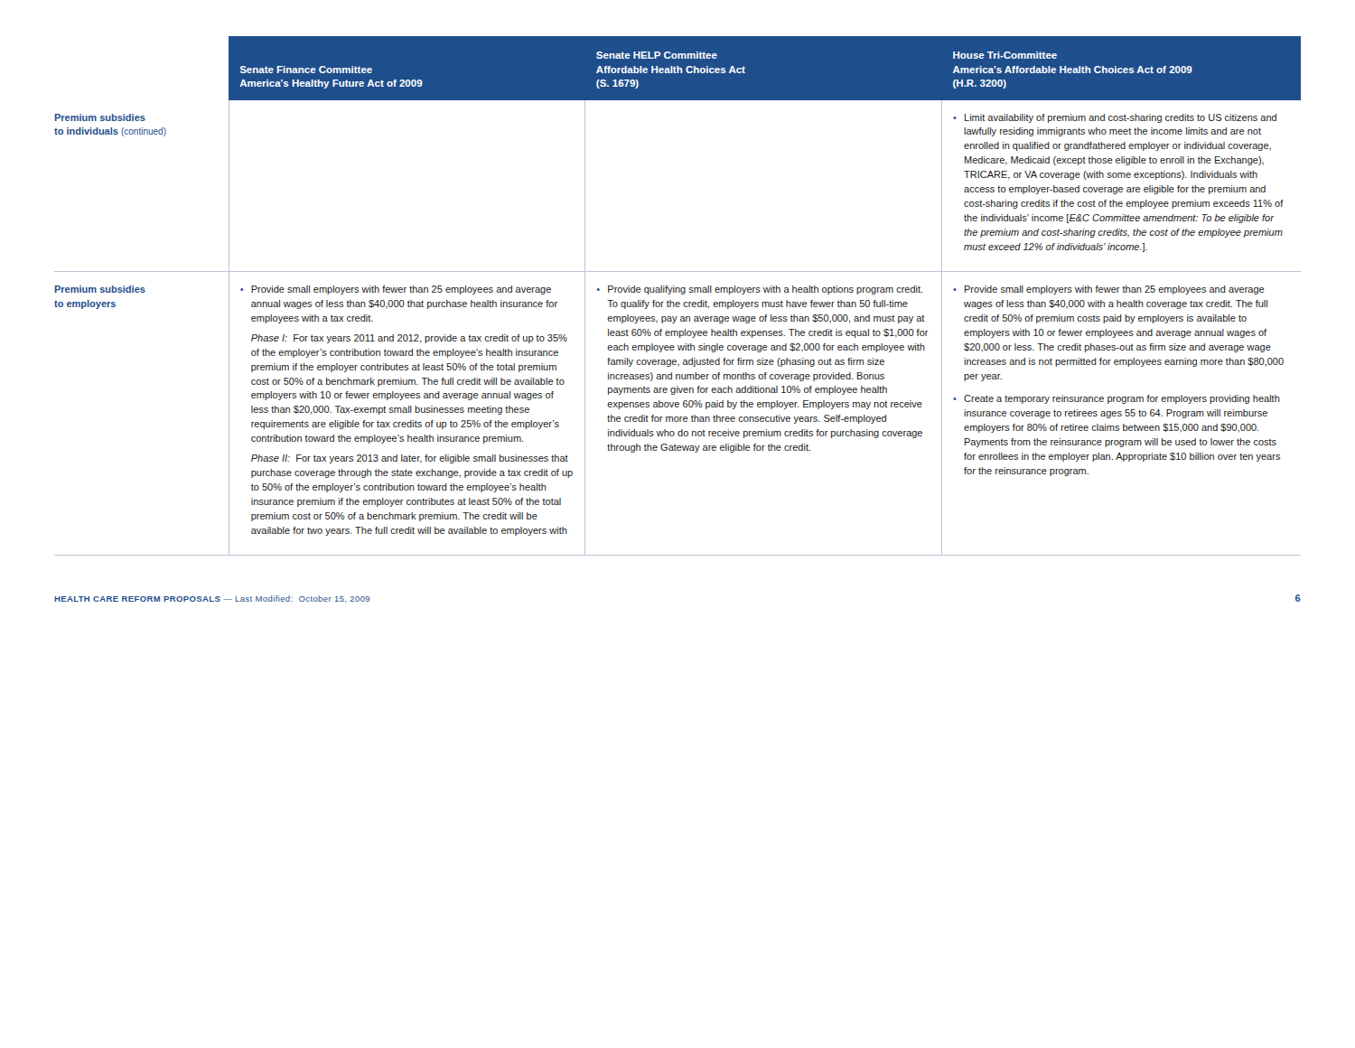| | Senate Finance Committee America's Healthy Future Act of 2009 | Senate HELP Committee Affordable Health Choices Act (S. 1679) | House Tri-Committee America's Affordable Health Choices Act of 2009 (H.R. 3200) |
| --- | --- | --- | --- |
| Premium subsidies to individuals (continued) | | | Limit availability of premium and cost-sharing credits to US citizens and lawfully residing immigrants who meet the income limits and are not enrolled in qualified or grandfathered employer or individual coverage, Medicare, Medicaid (except those eligible to enroll in the Exchange), TRICARE, or VA coverage (with some exceptions). Individuals with access to employer-based coverage are eligible for the premium and cost-sharing credits if the cost of the employee premium exceeds 11% of the individuals’ income [ E&C Committee amendment: To be eligible for the premium and cost-sharing credits, the cost of the employee premium must exceed 12% of individuals’ income. ]. |
| Premium subsidies to employers | Provide small employers with fewer than 25 employees and average annual wages of less than $40,000 that purchase health insurance for employees with a tax credit. Phase I: For tax years 2011 and 2012, provide a tax credit of up to 35% of the employer’s contribution toward the employee’s health insurance premium if the employer contributes at least 50% of the total premium cost or 50% of a benchmark premium. The full credit will be available to employers with 10 or fewer employees and average annual wages of less than $20,000. Tax-exempt small businesses meeting these requirements are eligible for tax credits of up to 25% of the employer’s contribution toward the employee’s health insurance premium. Phase II: For tax years 2013 and later, for eligible small businesses that purchase coverage through the state exchange, provide a tax credit of up to 50% of the employer’s contribution toward the employee’s health insurance premium if the employer contributes at least 50% of the total premium cost or 50% of a benchmark premium. The credit will be available for two years. The full credit will be available to employers with | Provide qualifying small employers with a health options program credit. To qualify for the credit, employers must have fewer than 50 full-time employees, pay an average wage of less than $50,000, and must pay at least 60% of employee health expenses. The credit is equal to $1,000 for each employee with single coverage and $2,000 for each employee with family coverage, adjusted for firm size (phasing out as firm size increases) and number of months of coverage provided. Bonus payments are given for each additional 10% of employee health expenses above 60% paid by the employer. Employers may not receive the credit for more than three consecutive years. Self-employed individuals who do not receive premium credits for purchasing coverage through the Gateway are eligible for the credit. | Provide small employers with fewer than 25 employees and average wages of less than $40,000 with a health coverage tax credit. The full credit of 50% of premium costs paid by employers is available to employers with 10 or fewer employees and average annual wages of $20,000 or less. The credit phases-out as firm size and average wage increases and is not permitted for employees earning more than $80,000 per year. Create a temporary reinsurance program for employers providing health insurance coverage to retirees ages 55 to 64. Program will reimburse employers for 80% of retiree claims between $15,000 and $90,000. Payments from the reinsurance program will be used to lower the costs for enrollees in the employer plan. Appropriate $10 billion over ten years for the reinsurance program. |
Health Care Reform Proposals — Last Modified: October 15, 2009
6